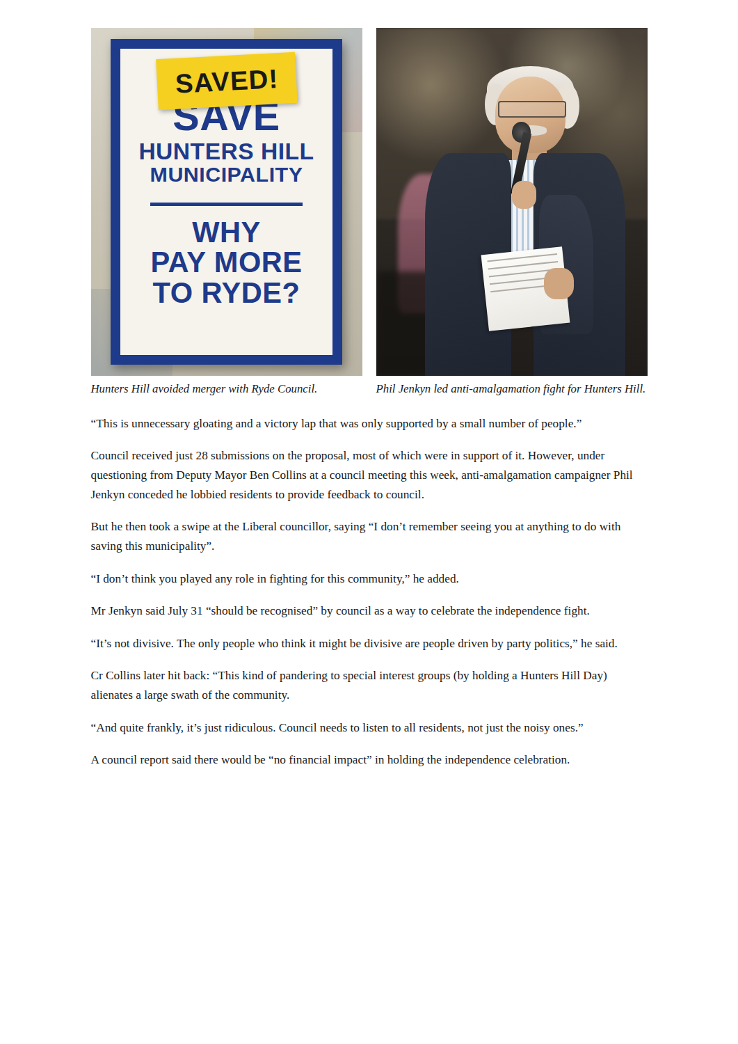SAVE
HUNTERS HILL
MUNICIPALITY
WHY
PAY MORE
TO RYDE?
SAVED!
Hunters Hill avoided merger with Ryde Council.
Phil Jenkyn led anti-amalgamation fight for Hunters Hill.
“This is unnecessary gloating and a victory lap that was only supported by a small number of people.”
Council received just 28 submissions on the proposal, most of which were in support of it. However, under questioning from Deputy Mayor Ben Collins at a council meeting this week, anti-amalgamation campaigner Phil Jenkyn conceded he lobbied residents to provide feedback to council.
But he then took a swipe at the Liberal councillor, saying “I don’t remember seeing you at anything to do with saving this municipality”.
“I don’t think you played any role in fighting for this community,” he added.
Mr Jenkyn said July 31 “should be recognised” by council as a way to celebrate the independence fight.
“It’s not divisive. The only people who think it might be divisive are people driven by party politics,” he said.
Cr Collins later hit back: “This kind of pandering to special interest groups (by holding a Hunters Hill Day) alienates a large swath of the community.
“And quite frankly, it’s just ridiculous. Council needs to listen to all residents, not just the noisy ones.”
A council report said there would be “no financial impact” in holding the independence celebration.